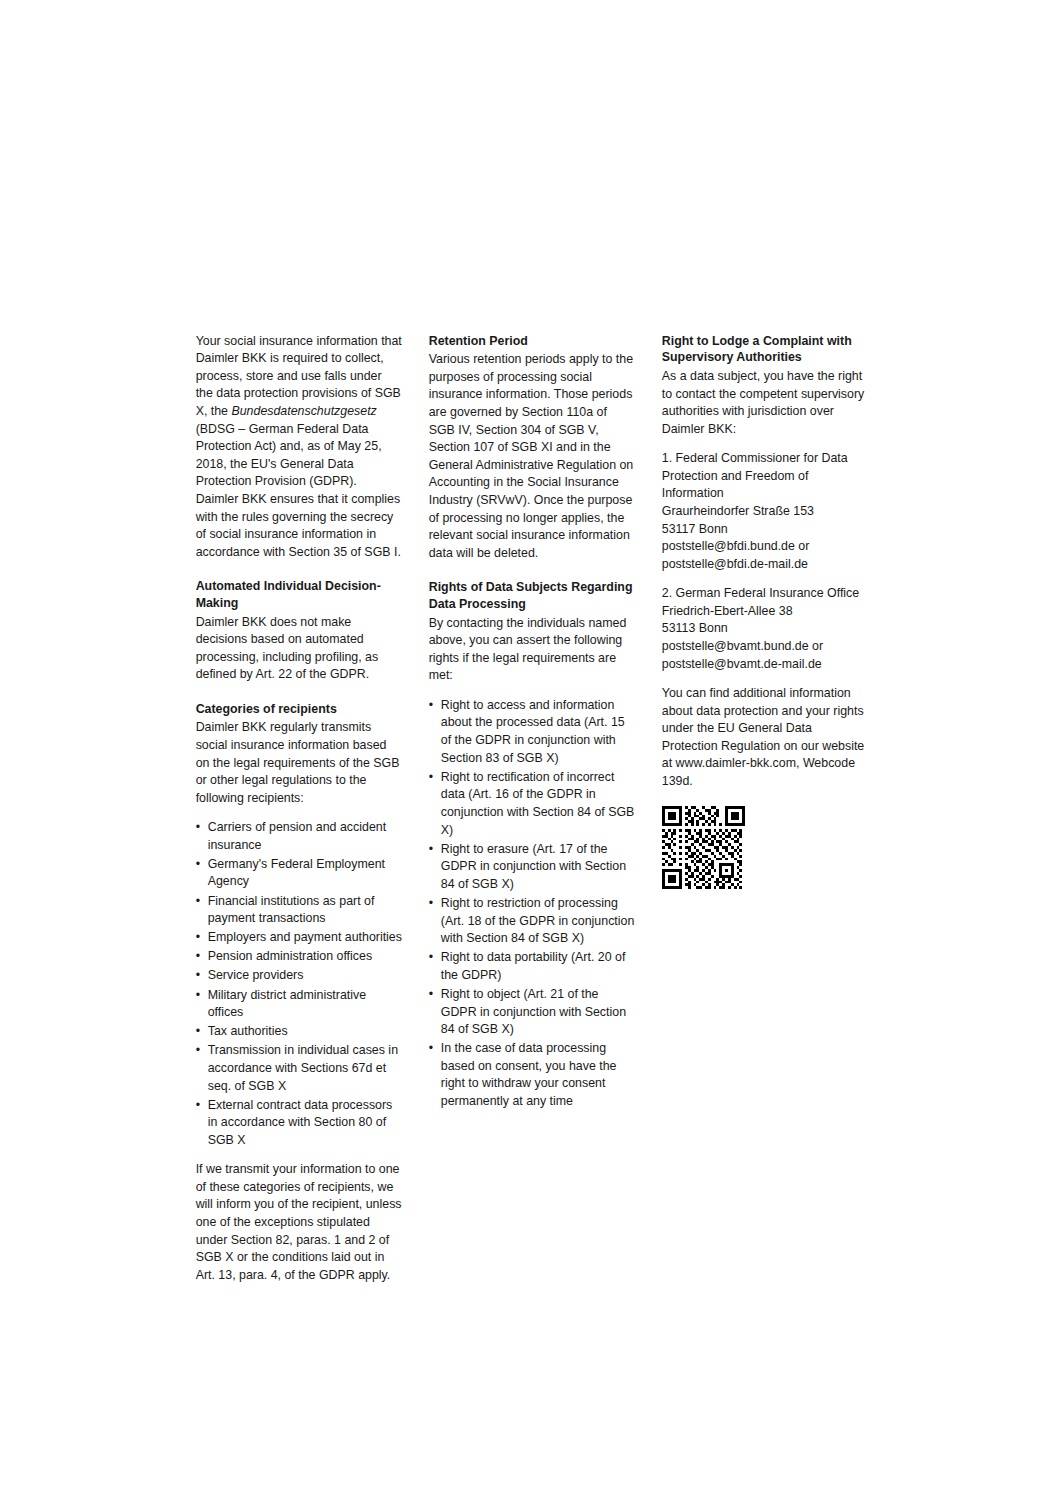Your social insurance information that Daimler BKK is required to collect, process, store and use falls under the data protection provisions of SGB X, the Bundesdatenschutzgesetz (BDSG – German Federal Data Protection Act) and, as of May 25, 2018, the EU's General Data Protection Provision (GDPR). Daimler BKK ensures that it complies with the rules governing the secrecy of social insurance information in accordance with Section 35 of SGB I.
Automated Individual Decision-Making
Daimler BKK does not make decisions based on automated processing, including profiling, as defined by Art. 22 of the GDPR.
Categories of recipients
Daimler BKK regularly transmits social insurance information based on the legal requirements of the SGB or other legal regulations to the following recipients:
Carriers of pension and accident insurance
Germany's Federal Employment Agency
Financial institutions as part of payment transactions
Employers and payment authorities
Pension administration offices
Service providers
Military district administrative offices
Tax authorities
Transmission in individual cases in accordance with Sections 67d et seq. of SGB X
External contract data processors in accordance with Section 80 of SGB X
If we transmit your information to one of these categories of recipients, we will inform you of the recipient, unless one of the exceptions stipulated under Section 82, paras. 1 and 2 of SGB X or the conditions laid out in Art. 13, para. 4, of the GDPR apply.
Retention Period
Various retention periods apply to the purposes of processing social insurance information. Those periods are governed by Section 110a of SGB IV, Section 304 of SGB V, Section 107 of SGB XI and in the General Administrative Regulation on Accounting in the Social Insurance Industry (SRVwV). Once the purpose of processing no longer applies, the relevant social insurance information data will be deleted.
Rights of Data Subjects Regarding Data Processing
By contacting the individuals named above, you can assert the following rights if the legal requirements are met:
Right to access and information about the processed data (Art. 15 of the GDPR in conjunction with Section 83 of SGB X)
Right to rectification of incorrect data (Art. 16 of the GDPR in conjunction with Section 84 of SGB X)
Right to erasure (Art. 17 of the GDPR in conjunction with Section 84 of SGB X)
Right to restriction of processing (Art. 18 of the GDPR in conjunction with Section 84 of SGB X)
Right to data portability (Art. 20 of the GDPR)
Right to object (Art. 21 of the GDPR in conjunction with Section 84 of SGB X)
In the case of data processing based on consent, you have the right to withdraw your consent permanently at any time
Right to Lodge a Complaint with Supervisory Authorities
As a data subject, you have the right to contact the competent supervisory authorities with jurisdiction over Daimler BKK:
1. Federal Commissioner for Data Protection and Freedom of Information
Graurheindorfer Straße 153
53117 Bonn
poststelle@bfdi.bund.de or
poststelle@bfdi.de-mail.de
2. German Federal Insurance Office
Friedrich-Ebert-Allee 38
53113 Bonn
poststelle@bvamt.bund.de or
poststelle@bvamt.de-mail.de
You can find additional information about data protection and your rights under the EU General Data Protection Regulation on our website at www.daimler-bkk.com, Webcode 139d.